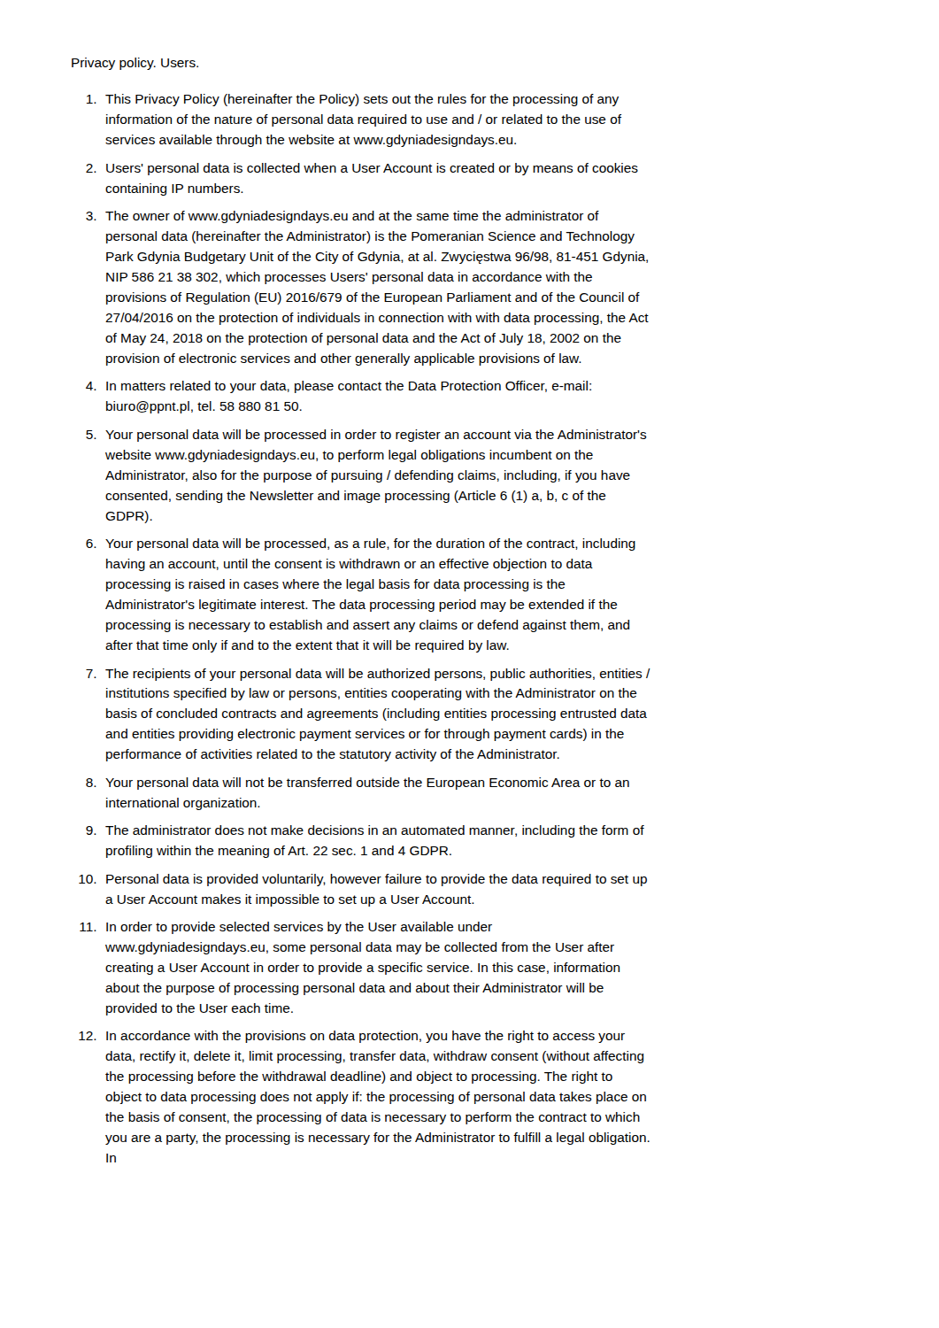Privacy policy. Users.
This Privacy Policy (hereinafter the Policy) sets out the rules for the processing of any information of the nature of personal data required to use and / or related to the use of services available through the website at www.gdyniadesigndays.eu.
Users' personal data is collected when a User Account is created or by means of cookies containing IP numbers.
The owner of www.gdyniadesigndays.eu and at the same time the administrator of personal data (hereinafter the Administrator) is the Pomeranian Science and Technology Park Gdynia Budgetary Unit of the City of Gdynia, at al. Zwycięstwa 96/98, 81-451 Gdynia, NIP 586 21 38 302, which processes Users' personal data in accordance with the provisions of Regulation (EU) 2016/679 of the European Parliament and of the Council of 27/04/2016 on the protection of individuals in connection with with data processing, the Act of May 24, 2018 on the protection of personal data and the Act of July 18, 2002 on the provision of electronic services and other generally applicable provisions of law.
In matters related to your data, please contact the Data Protection Officer, e-mail: biuro@ppnt.pl, tel. 58 880 81 50.
Your personal data will be processed in order to register an account via the Administrator's website www.gdyniadesigndays.eu, to perform legal obligations incumbent on the Administrator, also for the purpose of pursuing / defending claims, including, if you have consented, sending the Newsletter and image processing (Article 6 (1) a, b, c of the GDPR).
Your personal data will be processed, as a rule, for the duration of the contract, including having an account, until the consent is withdrawn or an effective objection to data processing is raised in cases where the legal basis for data processing is the Administrator's legitimate interest. The data processing period may be extended if the processing is necessary to establish and assert any claims or defend against them, and after that time only if and to the extent that it will be required by law.
The recipients of your personal data will be authorized persons, public authorities, entities / institutions specified by law or persons, entities cooperating with the Administrator on the basis of concluded contracts and agreements (including entities processing entrusted data and entities providing electronic payment services or for through payment cards) in the performance of activities related to the statutory activity of the Administrator.
Your personal data will not be transferred outside the European Economic Area or to an international organization.
The administrator does not make decisions in an automated manner, including the form of profiling within the meaning of Art. 22 sec. 1 and 4 GDPR.
Personal data is provided voluntarily, however failure to provide the data required to set up a User Account makes it impossible to set up a User Account.
In order to provide selected services by the User available under www.gdyniadesigndays.eu, some personal data may be collected from the User after creating a User Account in order to provide a specific service. In this case, information about the purpose of processing personal data and about their Administrator will be provided to the User each time.
In accordance with the provisions on data protection, you have the right to access your data, rectify it, delete it, limit processing, transfer data, withdraw consent (without affecting the processing before the withdrawal deadline) and object to processing. The right to object to data processing does not apply if: the processing of personal data takes place on the basis of consent, the processing of data is necessary to perform the contract to which you are a party, the processing is necessary for the Administrator to fulfill a legal obligation. In